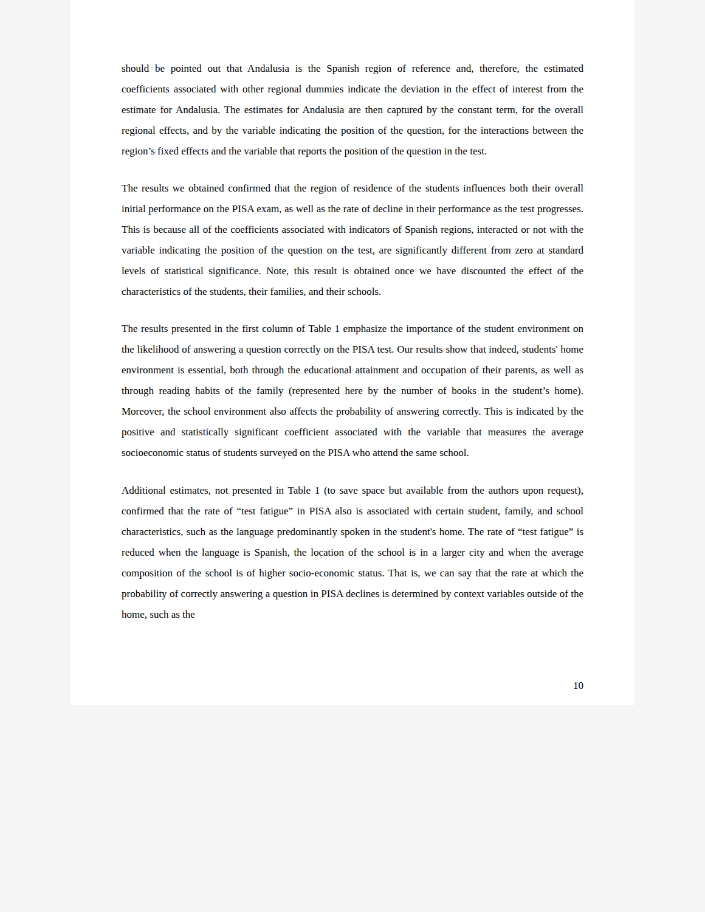should be pointed out that Andalusia is the Spanish region of reference and, therefore, the estimated coefficients associated with other regional dummies indicate the deviation in the effect of interest from the estimate for Andalusia. The estimates for Andalusia are then captured by the constant term, for the overall regional effects, and by the variable indicating the position of the question, for the interactions between the region’s fixed effects and the variable that reports the position of the question in the test.
The results we obtained confirmed that the region of residence of the students influences both their overall initial performance on the PISA exam, as well as the rate of decline in their performance as the test progresses. This is because all of the coefficients associated with indicators of Spanish regions, interacted or not with the variable indicating the position of the question on the test, are significantly different from zero at standard levels of statistical significance. Note, this result is obtained once we have discounted the effect of the characteristics of the students, their families, and their schools.
The results presented in the first column of Table 1 emphasize the importance of the student environment on the likelihood of answering a question correctly on the PISA test. Our results show that indeed, students' home environment is essential, both through the educational attainment and occupation of their parents, as well as through reading habits of the family (represented here by the number of books in the student’s home). Moreover, the school environment also affects the probability of answering correctly. This is indicated by the positive and statistically significant coefficient associated with the variable that measures the average socioeconomic status of students surveyed on the PISA who attend the same school.
Additional estimates, not presented in Table 1 (to save space but available from the authors upon request), confirmed that the rate of “test fatigue” in PISA also is associated with certain student, family, and school characteristics, such as the language predominantly spoken in the student's home. The rate of “test fatigue” is reduced when the language is Spanish, the location of the school is in a larger city and when the average composition of the school is of higher socio-economic status. That is, we can say that the rate at which the probability of correctly answering a question in PISA declines is determined by context variables outside of the home, such as the
10